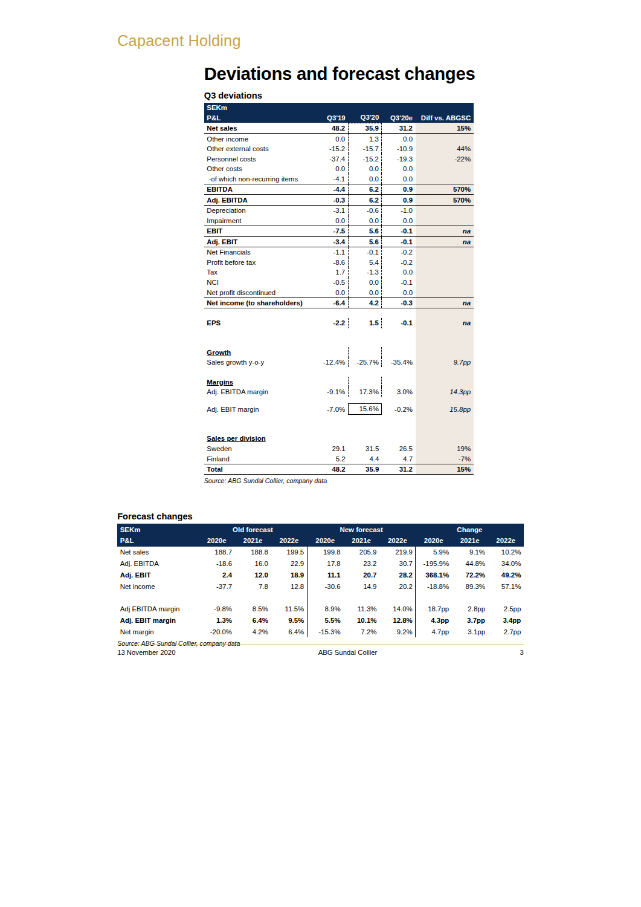Capacent Holding
Deviations and forecast changes
Q3 deviations
| SEKm | | | | |
| --- | --- | --- | --- | --- |
| P&L | Q3'19 | Q3'20 | Q3'20e | Diff vs. ABGSC |
| Net sales | 48.2 | 35.9 | 31.2 | 15% |
| Other income | 0.0 | 1.3 | 0.0 | |
| Other external costs | -15.2 | -15.7 | -10.9 | 44% |
| Personnel costs | -37.4 | -15.2 | -19.3 | -22% |
| Other costs | 0.0 | 0.0 | 0.0 | |
| -of which non-recurring items | -4.1 | 0.0 | 0.0 | |
| EBITDA | -4.4 | 6.2 | 0.9 | 570% |
| Adj. EBITDA | -0.3 | 6.2 | 0.9 | 570% |
| Depreciation | -3.1 | -0.6 | -1.0 | |
| Impairment | 0.0 | 0.0 | 0.0 | |
| EBIT | -7.5 | 5.6 | -0.1 | na |
| Adj. EBIT | -3.4 | 5.6 | -0.1 | na |
| Net Financials | -1.1 | -0.1 | -0.2 | |
| Profit before tax | -8.6 | 5.4 | -0.2 | |
| Tax | 1.7 | -1.3 | 0.0 | |
| NCI | -0.5 | 0.0 | -0.1 | |
| Net profit discontinued | 0.0 | 0.0 | 0.0 | |
| Net income (to shareholders) | -6.4 | 4.2 | -0.3 | na |
| EPS | -2.2 | 1.5 | -0.1 | na |
| Growth | | | | |
| Sales growth y-o-y | -12.4% | -25.7% | -35.4% | 9.7pp |
| Margins | | | | |
| Adj. EBITDA margin | -9.1% | 17.3% | 3.0% | 14.3pp |
| Adj. EBIT margin | -7.0% | 15.6% | -0.2% | 15.8pp |
| Sales per division | | | | |
| Sweden | 29.1 | 31.5 | 26.5 | 19% |
| Finland | 5.2 | 4.4 | 4.7 | -7% |
| Total | 48.2 | 35.9 | 31.2 | 15% |
Source: ABG Sundal Collier, company data
Forecast changes
| SEKm | Old forecast | New forecast | Change |
| --- | --- | --- | --- |
| P&L | 2020e | 2021e | 2022e | 2020e | 2021e | 2022e | 2020e | 2021e | 2022e |
| Net sales | 188.7 | 188.8 | 199.5 | 199.8 | 205.9 | 219.9 | 5.9% | 9.1% | 10.2% |
| Adj. EBITDA | -18.6 | 16.0 | 22.9 | 17.8 | 23.2 | 30.7 | -195.9% | 44.8% | 34.0% |
| Adj. EBIT | 2.4 | 12.0 | 18.9 | 11.1 | 20.7 | 28.2 | 368.1% | 72.2% | 49.2% |
| Net income | -37.7 | 7.8 | 12.8 | -30.6 | 14.9 | 20.2 | -18.8% | 89.3% | 57.1% |
| Adj EBITDA margin | -9.8% | 8.5% | 11.5% | 8.9% | 11.3% | 14.0% | 18.7pp | 2.8pp | 2.5pp |
| Adj. EBIT margin | 1.3% | 6.4% | 9.5% | 5.5% | 10.1% | 12.8% | 4.3pp | 3.7pp | 3.4pp |
| Net margin | -20.0% | 4.2% | 6.4% | -15.3% | 7.2% | 9.2% | 4.7pp | 3.1pp | 2.7pp |
Source: ABG Sundal Collier, company data
13 November 2020
ABG Sundal Collier
3